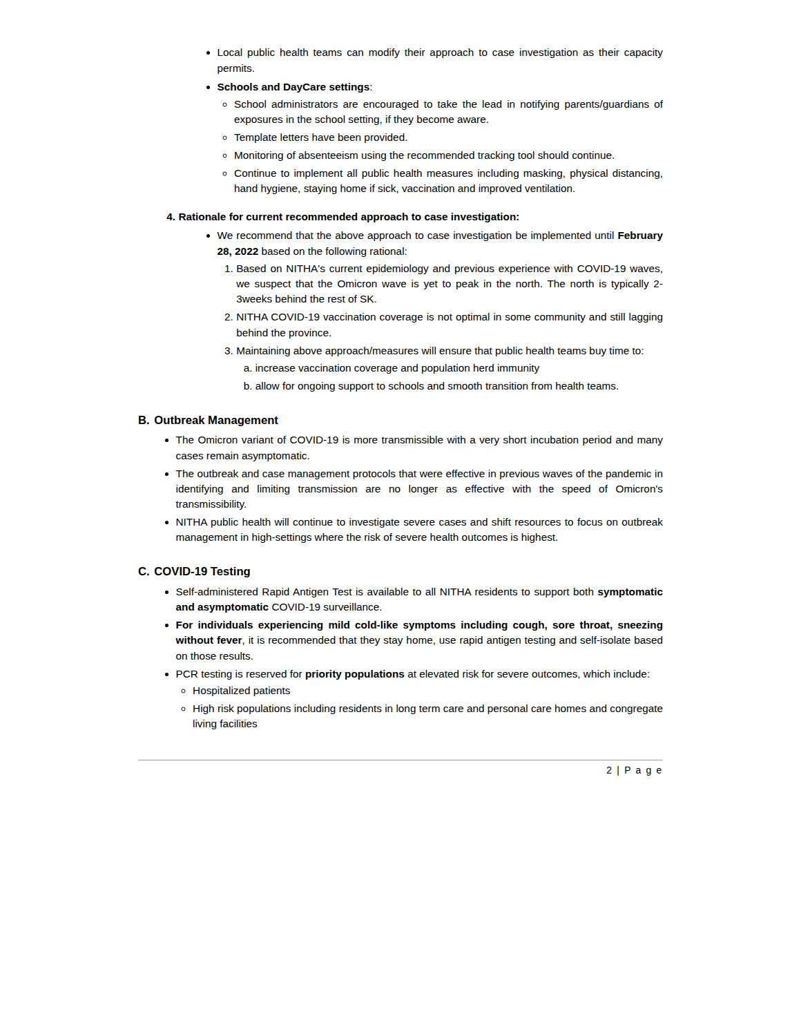Local public health teams can modify their approach to case investigation as their capacity permits.
Schools and DayCare settings:
School administrators are encouraged to take the lead in notifying parents/guardians of exposures in the school setting, if they become aware.
Template letters have been provided.
Monitoring of absenteeism using the recommended tracking tool should continue.
Continue to implement all public health measures including masking, physical distancing, hand hygiene, staying home if sick, vaccination and improved ventilation.
Rationale for current recommended approach to case investigation:
We recommend that the above approach to case investigation be implemented until February 28, 2022 based on the following rational:
Based on NITHA's current epidemiology and previous experience with COVID-19 waves, we suspect that the Omicron wave is yet to peak in the north. The north is typically 2-3weeks behind the rest of SK.
NITHA COVID-19 vaccination coverage is not optimal in some community and still lagging behind the province.
Maintaining above approach/measures will ensure that public health teams buy time to:
increase vaccination coverage and population herd immunity
allow for ongoing support to schools and smooth transition from health teams.
B. Outbreak Management
The Omicron variant of COVID-19 is more transmissible with a very short incubation period and many cases remain asymptomatic.
The outbreak and case management protocols that were effective in previous waves of the pandemic in identifying and limiting transmission are no longer as effective with the speed of Omicron's transmissibility.
NITHA public health will continue to investigate severe cases and shift resources to focus on outbreak management in high-settings where the risk of severe health outcomes is highest.
C. COVID-19 Testing
Self-administered Rapid Antigen Test is available to all NITHA residents to support both symptomatic and asymptomatic COVID-19 surveillance.
For individuals experiencing mild cold-like symptoms including cough, sore throat, sneezing without fever, it is recommended that they stay home, use rapid antigen testing and self-isolate based on those results.
PCR testing is reserved for priority populations at elevated risk for severe outcomes, which include:
Hospitalized patients
High risk populations including residents in long term care and personal care homes and congregate living facilities
2 | P a g e